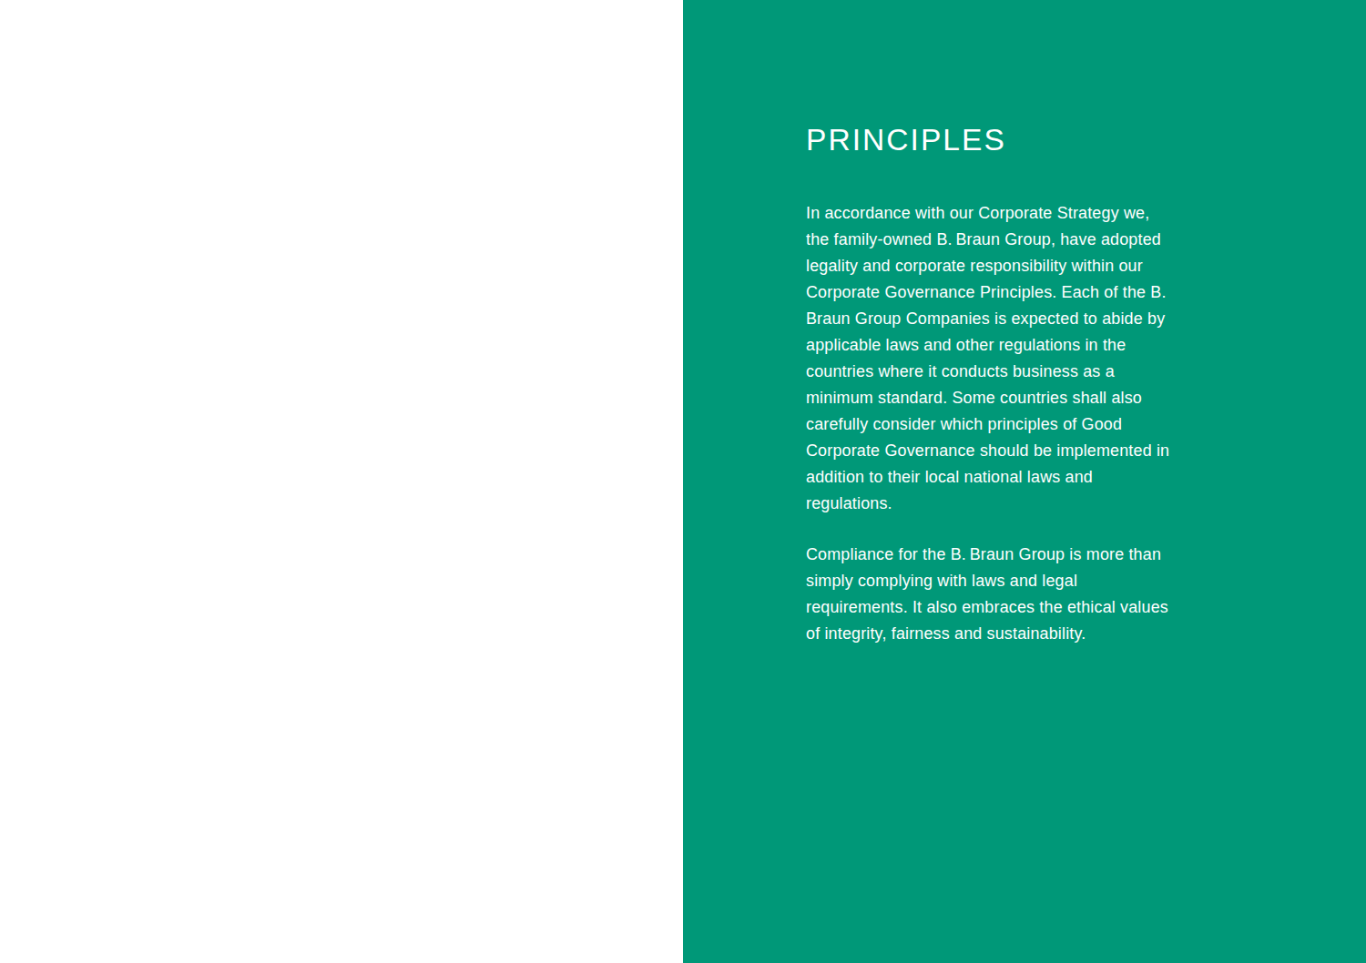PRINCIPLES
In accordance with our Corporate Strategy we, the family-owned B. Braun Group, have adopted legality and corporate responsibility within our Corporate Governance Principles. Each of the B. Braun Group Companies is expected to abide by applicable laws and other regulations in the countries where it conducts business as a minimum standard. Some countries shall also carefully consider which principles of Good Corporate Governance should be implemented in addition to their local national laws and regulations.
Compliance for the B. Braun Group is more than simply complying with laws and legal requirements. It also embraces the ethical values of integrity, fairness and sustainability.